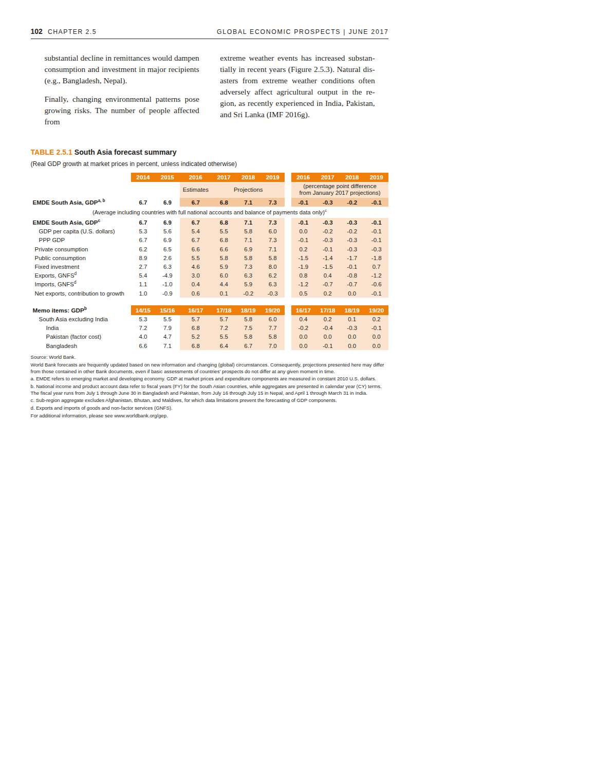102 CHAPTER 2.5
GLOBAL ECONOMIC PROSPECTS | JUNE 2017
substantial decline in remittances would dampen consumption and investment in major recipients (e.g., Bangladesh, Nepal).
Finally, changing environmental patterns pose growing risks. The number of people affected from
extreme weather events has increased substantially in recent years (Figure 2.5.3). Natural disasters from extreme weather conditions often adversely affect agricultural output in the region, as recently experienced in India, Pakistan, and Sri Lanka (IMF 2016g).
TABLE 2.5.1 South Asia forecast summary
(Real GDP growth at market prices in percent, unless indicated otherwise)
| | 2014 | 2015 | 2016 | 2017 | 2018 | 2019 | | 2016 | 2017 | 2018 | 2019 |
| | | | Estimates | Projections | | (percentage point difference from January 2017 projections) |
| EMDE South Asia, GDP a, b | 6.7 | 6.9 | 6.7 | 6.8 | 7.1 | 7.3 | | -0.1 | -0.3 | -0.2 | -0.1 |
| (Average including countries with full national accounts and balance of payments data only) c |
| EMDE South Asia, GDP c | 6.7 | 6.9 | 6.7 | 6.8 | 7.1 | 7.3 | | -0.1 | -0.3 | -0.3 | -0.1 |
| GDP per capita (U.S. dollars) | 5.3 | 5.6 | 5.4 | 5.5 | 5.8 | 6.0 | | 0.0 | -0.2 | -0.2 | -0.1 |
| PPP GDP | 6.7 | 6.9 | 6.7 | 6.8 | 7.1 | 7.3 | | -0.1 | -0.3 | -0.3 | -0.1 |
| Private consumption | 6.2 | 6.5 | 6.6 | 6.6 | 6.9 | 7.1 | | 0.2 | -0.1 | -0.3 | -0.3 |
| Public consumption | 8.9 | 2.6 | 5.5 | 5.8 | 5.8 | 5.8 | | -1.5 | -1.4 | -1.7 | -1.8 |
| Fixed investment | 2.7 | 6.3 | 4.6 | 5.9 | 7.3 | 8.0 | | -1.9 | -1.5 | -0.1 | 0.7 |
| Exports, GNFS d | 5.4 | -4.9 | 3.0 | 6.0 | 6.3 | 6.2 | | 0.8 | 0.4 | -0.8 | -1.2 |
| Imports, GNFS d | 1.1 | -1.0 | 0.4 | 4.4 | 5.9 | 6.3 | | -1.2 | -0.7 | -0.7 | -0.6 |
| Net exports, contribution to growth | 1.0 | -0.9 | 0.6 | 0.1 | -0.2 | -0.3 | | 0.5 | 0.2 | 0.0 | -0.1 |
| Memo items: GDP b | 14/15 | 15/16 | 16/17 | 17/18 | 18/19 | 19/20 | | 16/17 | 17/18 | 18/19 | 19/20 |
| South Asia excluding India | 5.3 | 5.5 | 5.7 | 5.7 | 5.8 | 6.0 | | 0.4 | 0.2 | 0.1 | 0.2 |
| India | 7.2 | 7.9 | 6.8 | 7.2 | 7.5 | 7.7 | | -0.2 | -0.4 | -0.3 | -0.1 |
| Pakistan (factor cost) | 4.0 | 4.7 | 5.2 | 5.5 | 5.8 | 5.8 | | 0.0 | 0.0 | 0.0 | 0.0 |
| Bangladesh | 6.6 | 7.1 | 6.8 | 6.4 | 6.7 | 7.0 | | 0.0 | -0.1 | 0.0 | 0.0 |
Source: World Bank.
World Bank forecasts are frequently updated based on new information and changing (global) circumstances. Consequently, projections presented here may differ from those contained in other Bank documents, even if basic assessments of countries’ prospects do not differ at any given moment in time.
a. EMDE refers to emerging market and developing economy. GDP at market prices and expenditure components are measured in constant 2010 U.S. dollars.
b. National income and product account data refer to fiscal years (FY) for the South Asian countries, while aggregates are presented in calendar year (CY) terms. The fiscal year runs from July 1 through June 30 in Bangladesh and Pakistan, from July 16 through July 15 in Nepal, and April 1 through March 31 in India.
c. Sub-region aggregate excludes Afghanistan, Bhutan, and Maldives, for which data limitations prevent the forecasting of GDP components.
d. Exports and imports of goods and non-factor services (GNFS).
For additional information, please see www.worldbank.org/gep.